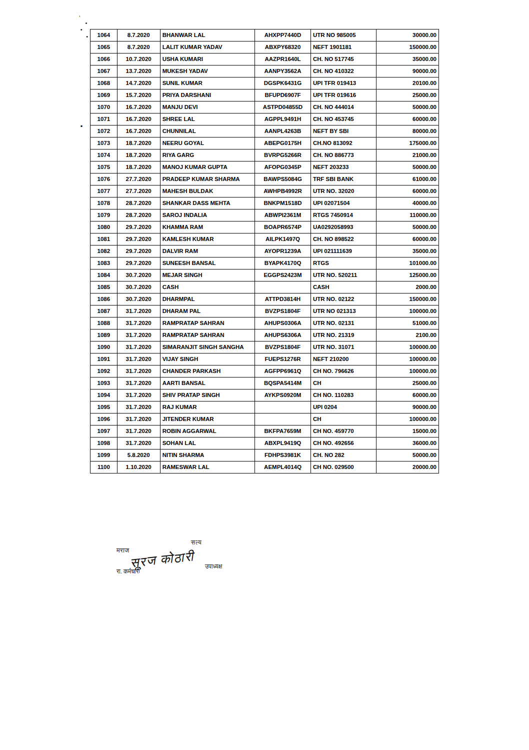′ • • • •
| 1064 | 8.7.2020 | BHANWAR LAL | AHXPP7440D | UTR NO 985005 | 30000.00 |
| 1065 | 8.7.2020 | LALIT KUMAR YADAV | ABXPY68320 | NEFT 1901181 | 150000.00 |
| 1066 | 10.7.2020 | USHA KUMARI | AAZPR1640L | CH. NO 517745 | 35000.00 |
| 1067 | 13.7.2020 | MUKESH YADAV | AANPY3562A | CH. NO 410322 | 90000.00 |
| 1068 | 14.7.2020 | SUNIL KUMAR | DGSPK6431G | UPI TFR 019413 | 20100.00 |
| 1069 | 15.7.2020 | PRIYA DARSHANI | BFUPD6907F | UPI TFR 019616 | 25000.00 |
| 1070 | 16.7.2020 | MANJU DEVI | ASTPD04855D | CH. NO 444014 | 50000.00 |
| 1071 | 16.7.2020 | SHREE LAL | AGPPL9491H | CH. NO 453745 | 60000.00 |
| 1072 | 16.7.2020 | CHUNNILAL | AANPL4263B | NEFT BY SBI | 80000.00 |
| 1073 | 18.7.2020 | NEERU GOYAL | ABEPG0175H | CH.NO 813092 | 175000.00 |
| 1074 | 18.7.2020 | RIYA GARG | BVRPG5266R | CH. NO 886773 | 21000.00 |
| 1075 | 18.7.2020 | MANOJ KUMAR GUPTA | AFOPG0345P | NEFT 203233 | 50000.00 |
| 1076 | 27.7.2020 | PRADEEP KUMAR SHARMA | BAWPS5084G | TRF SBI BANK | 61000.00 |
| 1077 | 27.7.2020 | MAHESH BULDAK | AWHPB4992R | UTR NO. 32020 | 60000.00 |
| 1078 | 28.7.2020 | SHANKAR DASS MEHTA | BNKPM1518D | UPI 02071504 | 40000.00 |
| 1079 | 28.7.2020 | SAROJ INDALIA | ABWPI2361M | RTGS 7450914 | 110000.00 |
| 1080 | 29.7.2020 | KHAMMA RAM | BOAPR6574P | UA0292058993 | 50000.00 |
| 1081 | 29.7.2020 | KAMLESH KUMAR | AILPK1497Q | CH. NO 898522 | 60000.00 |
| 1082 | 29.7.2020 | DALVIR RAM | AYOPR1239A | UPI 021111639 | 35000.00 |
| 1083 | 29.7.2020 | SUNEESH BANSAL | BYAPK4170Q | RTGS | 101000.00 |
| 1084 | 30.7.2020 | MEJAR SINGH | EGGPS2423M | UTR NO. 520211 | 125000.00 |
| 1085 | 30.7.2020 | CASH | | CASH | 2000.00 |
| 1086 | 30.7.2020 | DHARMPAL | ATTPD3814H | UTR NO. 02122 | 150000.00 |
| 1087 | 31.7.2020 | DHARAM PAL | BVZPS1804F | UTR NO 021313 | 100000.00 |
| 1088 | 31.7.2020 | RAMPRATAP SAHRAN | AHUPS0306A | UTR NO. 02131 | 51000.00 |
| 1089 | 31.7.2020 | RAMPRATAP SAHRAN | AHUPS6306A | UTR NO. 21319 | 2100.00 |
| 1090 | 31.7.2020 | SIMARANJIT SINGH SANGHA | BVZPS1804F | UTR NO. 31071 | 100000.00 |
| 1091 | 31.7.2020 | VIJAY SINGH | FUEPS1276R | NEFT 210200 | 100000.00 |
| 1092 | 31.7.2020 | CHANDER PARKASH | AGFPP6961Q | CH NO. 796626 | 100000.00 |
| 1093 | 31.7.2020 | AARTI BANSAL | BQSPA5414M | CH | 25000.00 |
| 1094 | 31.7.2020 | SHIV PRATAP SINGH | AYKPS0920M | CH NO. 110283 | 60000.00 |
| 1095 | 31.7.2020 | RAJ KUMAR | | UPI 0204 | 90000.00 |
| 1096 | 31.7.2020 | JITENDER KUMAR | | CH | 100000.00 |
| 1097 | 31.7.2020 | ROBIN AGGARWAL | BKFPA7659M | CH NO. 459770 | 15000.00 |
| 1098 | 31.7.2020 | SOHAN LAL | ABXPL9419Q | CH NO. 492656 | 36000.00 |
| 1099 | 5.8.2020 | NITIN SHARMA | FDHPS3981K | CH. NO 282 | 50000.00 |
| 1100 | 1.10.2020 | RAMESWAR LAL | AEMPL4014Q | CH NO. 029500 | 20000.00 |
सत्य
मराज
सूरज कोठारी
उपाध्यक्ष
रा. कर्मचारी